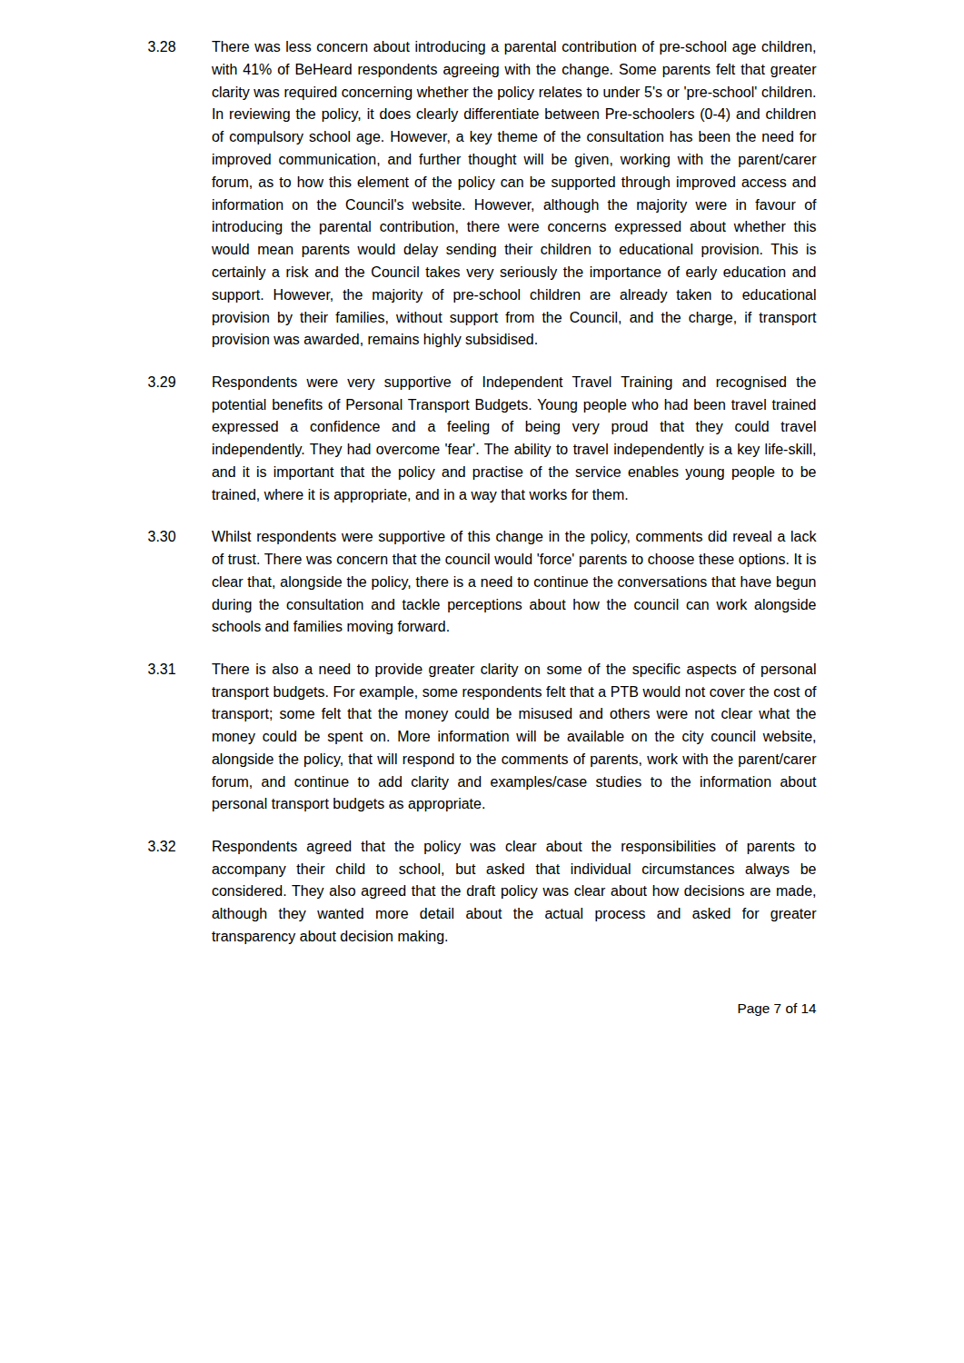3.28
There was less concern about introducing a parental contribution of pre-school age children, with 41% of BeHeard respondents agreeing with the change. Some parents felt that greater clarity was required concerning whether the policy relates to under 5's or 'pre-school' children. In reviewing the policy, it does clearly differentiate between Pre-schoolers (0-4) and children of compulsory school age. However, a key theme of the consultation has been the need for improved communication, and further thought will be given, working with the parent/carer forum, as to how this element of the policy can be supported through improved access and information on the Council's website. However, although the majority were in favour of introducing the parental contribution, there were concerns expressed about whether this would mean parents would delay sending their children to educational provision. This is certainly a risk and the Council takes very seriously the importance of early education and support. However, the majority of pre-school children are already taken to educational provision by their families, without support from the Council, and the charge, if transport provision was awarded, remains highly subsidised.
3.29
Respondents were very supportive of Independent Travel Training and recognised the potential benefits of Personal Transport Budgets. Young people who had been travel trained expressed a confidence and a feeling of being very proud that they could travel independently. They had overcome 'fear'. The ability to travel independently is a key life-skill, and it is important that the policy and practise of the service enables young people to be trained, where it is appropriate, and in a way that works for them.
3.30
Whilst respondents were supportive of this change in the policy, comments did reveal a lack of trust. There was concern that the council would 'force' parents to choose these options. It is clear that, alongside the policy, there is a need to continue the conversations that have begun during the consultation and tackle perceptions about how the council can work alongside schools and families moving forward.
3.31
There is also a need to provide greater clarity on some of the specific aspects of personal transport budgets. For example, some respondents felt that a PTB would not cover the cost of transport; some felt that the money could be misused and others were not clear what the money could be spent on. More information will be available on the city council website, alongside the policy, that will respond to the comments of parents, work with the parent/carer forum, and continue to add clarity and examples/case studies to the information about personal transport budgets as appropriate.
3.32
Respondents agreed that the policy was clear about the responsibilities of parents to accompany their child to school, but asked that individual circumstances always be considered. They also agreed that the draft policy was clear about how decisions are made, although they wanted more detail about the actual process and asked for greater transparency about decision making.
Page 7 of 14